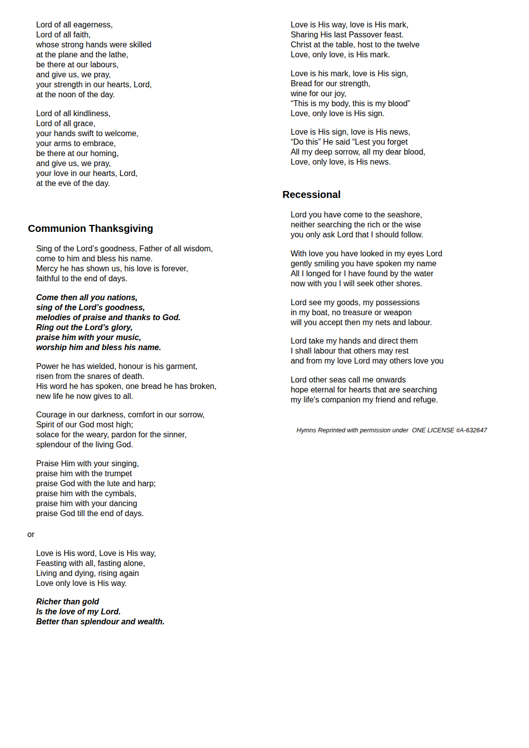Lord of all eagerness,
Lord of all faith,
whose strong hands were skilled
at the plane and the lathe,
be there at our labours,
and give us, we pray,
your strength in our hearts, Lord,
at the noon of the day.
Lord of all kindliness,
Lord of all grace,
your hands swift to welcome,
your arms to embrace,
be there at our homing,
and give us, we pray,
your love in our hearts, Lord,
at the eve of the day.
Communion Thanksgiving
Sing of the Lord’s goodness, Father of all wisdom,
come to him and bless his name.
Mercy he has shown us, his love is forever,
faithful to the end of days.
Come then all you nations,
sing of the Lord’s goodness,
melodies of praise and thanks to God.
Ring out the Lord’s glory,
praise him with your music,
worship him and bless his name.
Power he has wielded, honour is his garment,
risen from the snares of death.
His word he has spoken, one bread he has broken,
new life he now gives to all.
Courage in our darkness, comfort in our sorrow,
Spirit of our God most high;
solace for the weary, pardon for the sinner,
splendour of the living God.
Praise Him with your singing,
praise him with the trumpet
praise God with the lute and harp;
praise him with the cymbals,
praise him with your dancing
praise God till the end of days.
or
Love is His word, Love is His way,
Feasting with all, fasting alone,
Living and dying, rising again
Love only love is His way.
Richer than gold
Is the love of my Lord.
Better than splendour and wealth.
Love is His way, love is His mark,
Sharing His last Passover feast.
Christ at the table, host to the twelve
Love, only love, is His mark.
Love is his mark, love is His sign,
Bread for our strength,
wine for our joy,
“This is my body, this is my blood”
Love, only love is His sign.
Love is His sign, love is His news,
“Do this” He said “Lest you forget
All my deep sorrow, all my dear blood,
Love, only love, is His news.
Recessional
Lord you have come to the seashore,
neither searching the rich or the wise
you only ask Lord that I should follow.
With love you have looked in my eyes Lord
gently smiling you have spoken my name
All I longed for I have found by the water
now with you I will seek other shores.
Lord see my goods, my possessions
in my boat, no treasure or weapon
will you accept then my nets and labour.
Lord take my hands and direct them
I shall labour that others may rest
and from my love Lord may others love you
Lord other seas call me onwards
hope eternal for hearts that are searching
my life's companion my friend and refuge.
Hymns Reprinted with permission under ONE LICENSE #A-632647